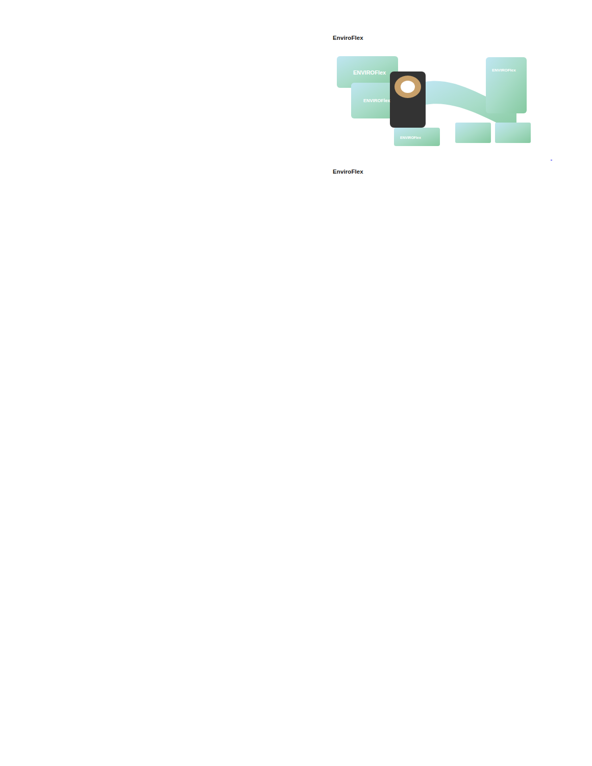EnviroFlex
EnviroFlex